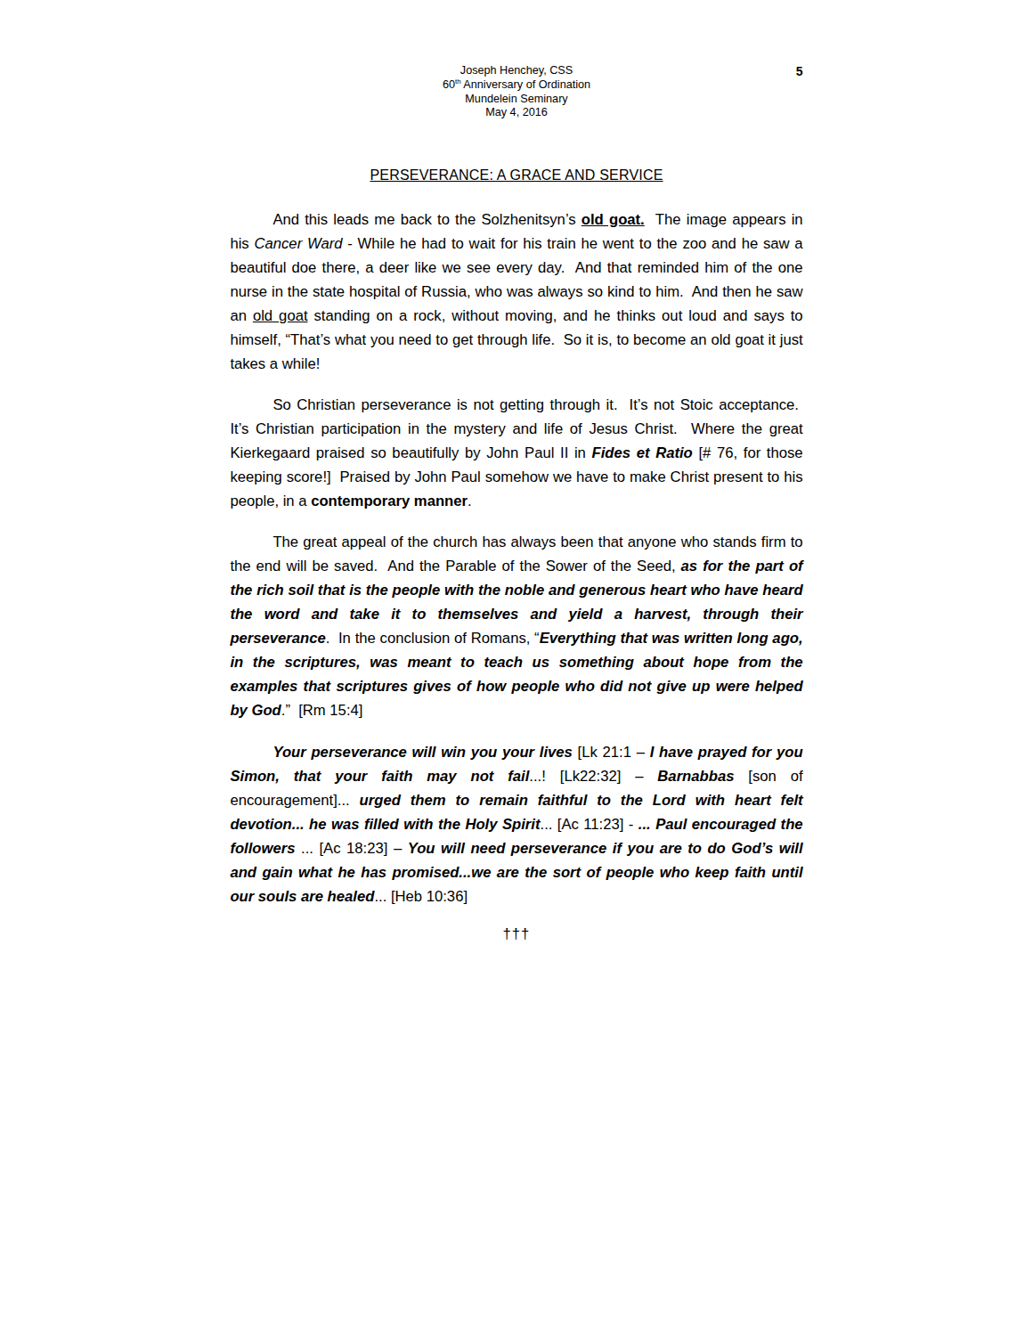5 Joseph Henchey, CSS
60th Anniversary of Ordination
Mundelein Seminary
May 4, 2016
PERSEVERANCE: A GRACE AND SERVICE
And this leads me back to the Solzhenitsyn’s old goat. The image appears in his Cancer Ward - While he had to wait for his train he went to the zoo and he saw a beautiful doe there, a deer like we see every day. And that reminded him of the one nurse in the state hospital of Russia, who was always so kind to him. And then he saw an old goat standing on a rock, without moving, and he thinks out loud and says to himself, “That’s what you need to get through life. So it is, to become an old goat it just takes a while!
So Christian perseverance is not getting through it. It’s not Stoic acceptance. It’s Christian participation in the mystery and life of Jesus Christ. Where the great Kierkegaard praised so beautifully by John Paul II in Fides et Ratio [# 76, for those keeping score!] Praised by John Paul somehow we have to make Christ present to his people, in a contemporary manner.
The great appeal of the church has always been that anyone who stands firm to the end will be saved. And the Parable of the Sower of the Seed, as for the part of the rich soil that is the people with the noble and generous heart who have heard the word and take it to themselves and yield a harvest, through their perseverance. In the conclusion of Romans, “Everything that was written long ago, in the scriptures, was meant to teach us something about hope from the examples that scriptures gives of how people who did not give up were helped by God.” [Rm 15:4]
Your perseverance will win you your lives [Lk 21:1 – I have prayed for you Simon, that your faith may not fail...! [Lk22:32] – Barnabbas [son of encouragement]... urged them to remain faithful to the Lord with heart felt devotion... he was filled with the Holy Spirit... [Ac 11:23] - ... Paul encouraged the followers ... [Ac 18:23] – You will need perseverance if you are to do God’s will and gain what he has promised...we are the sort of people who keep faith until our souls are healed... [Heb 10:36]
†††